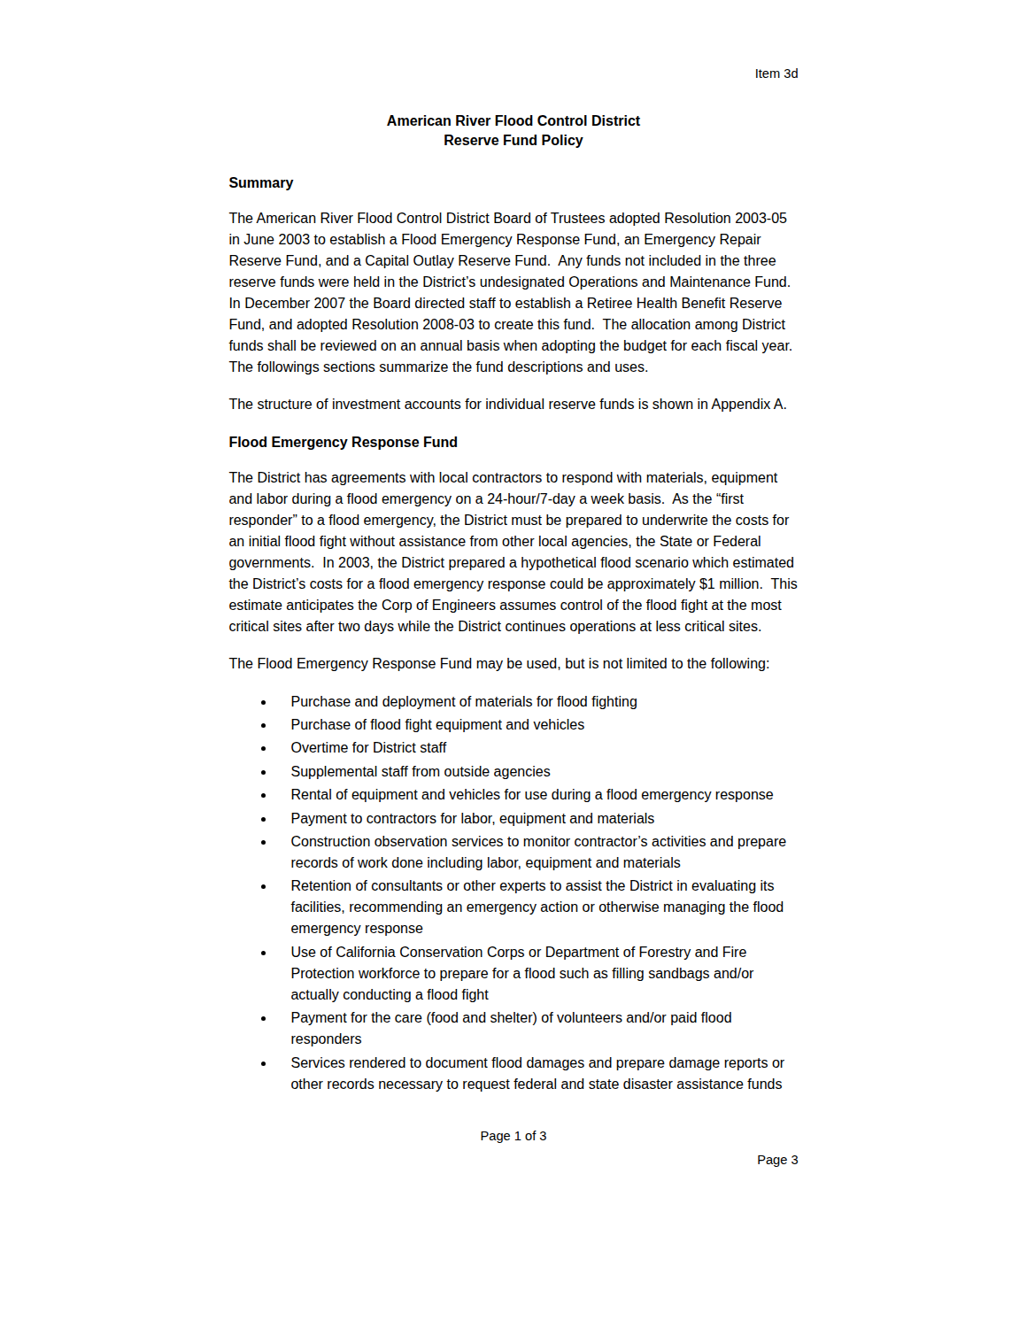Item 3d
American River Flood Control District
Reserve Fund Policy
Summary
The American River Flood Control District Board of Trustees adopted Resolution 2003-05 in June 2003 to establish a Flood Emergency Response Fund, an Emergency Repair Reserve Fund, and a Capital Outlay Reserve Fund. Any funds not included in the three reserve funds were held in the District’s undesignated Operations and Maintenance Fund. In December 2007 the Board directed staff to establish a Retiree Health Benefit Reserve Fund, and adopted Resolution 2008-03 to create this fund. The allocation among District funds shall be reviewed on an annual basis when adopting the budget for each fiscal year. The followings sections summarize the fund descriptions and uses.
The structure of investment accounts for individual reserve funds is shown in Appendix A.
Flood Emergency Response Fund
The District has agreements with local contractors to respond with materials, equipment and labor during a flood emergency on a 24-hour/7-day a week basis. As the “first responder” to a flood emergency, the District must be prepared to underwrite the costs for an initial flood fight without assistance from other local agencies, the State or Federal governments. In 2003, the District prepared a hypothetical flood scenario which estimated the District’s costs for a flood emergency response could be approximately $1 million. This estimate anticipates the Corp of Engineers assumes control of the flood fight at the most critical sites after two days while the District continues operations at less critical sites.
The Flood Emergency Response Fund may be used, but is not limited to the following:
Purchase and deployment of materials for flood fighting
Purchase of flood fight equipment and vehicles
Overtime for District staff
Supplemental staff from outside agencies
Rental of equipment and vehicles for use during a flood emergency response
Payment to contractors for labor, equipment and materials
Construction observation services to monitor contractor’s activities and prepare records of work done including labor, equipment and materials
Retention of consultants or other experts to assist the District in evaluating its facilities, recommending an emergency action or otherwise managing the flood emergency response
Use of California Conservation Corps or Department of Forestry and Fire Protection workforce to prepare for a flood such as filling sandbags and/or actually conducting a flood fight
Payment for the care (food and shelter) of volunteers and/or paid flood responders
Services rendered to document flood damages and prepare damage reports or other records necessary to request federal and state disaster assistance funds
Page 1 of 3
Page 3